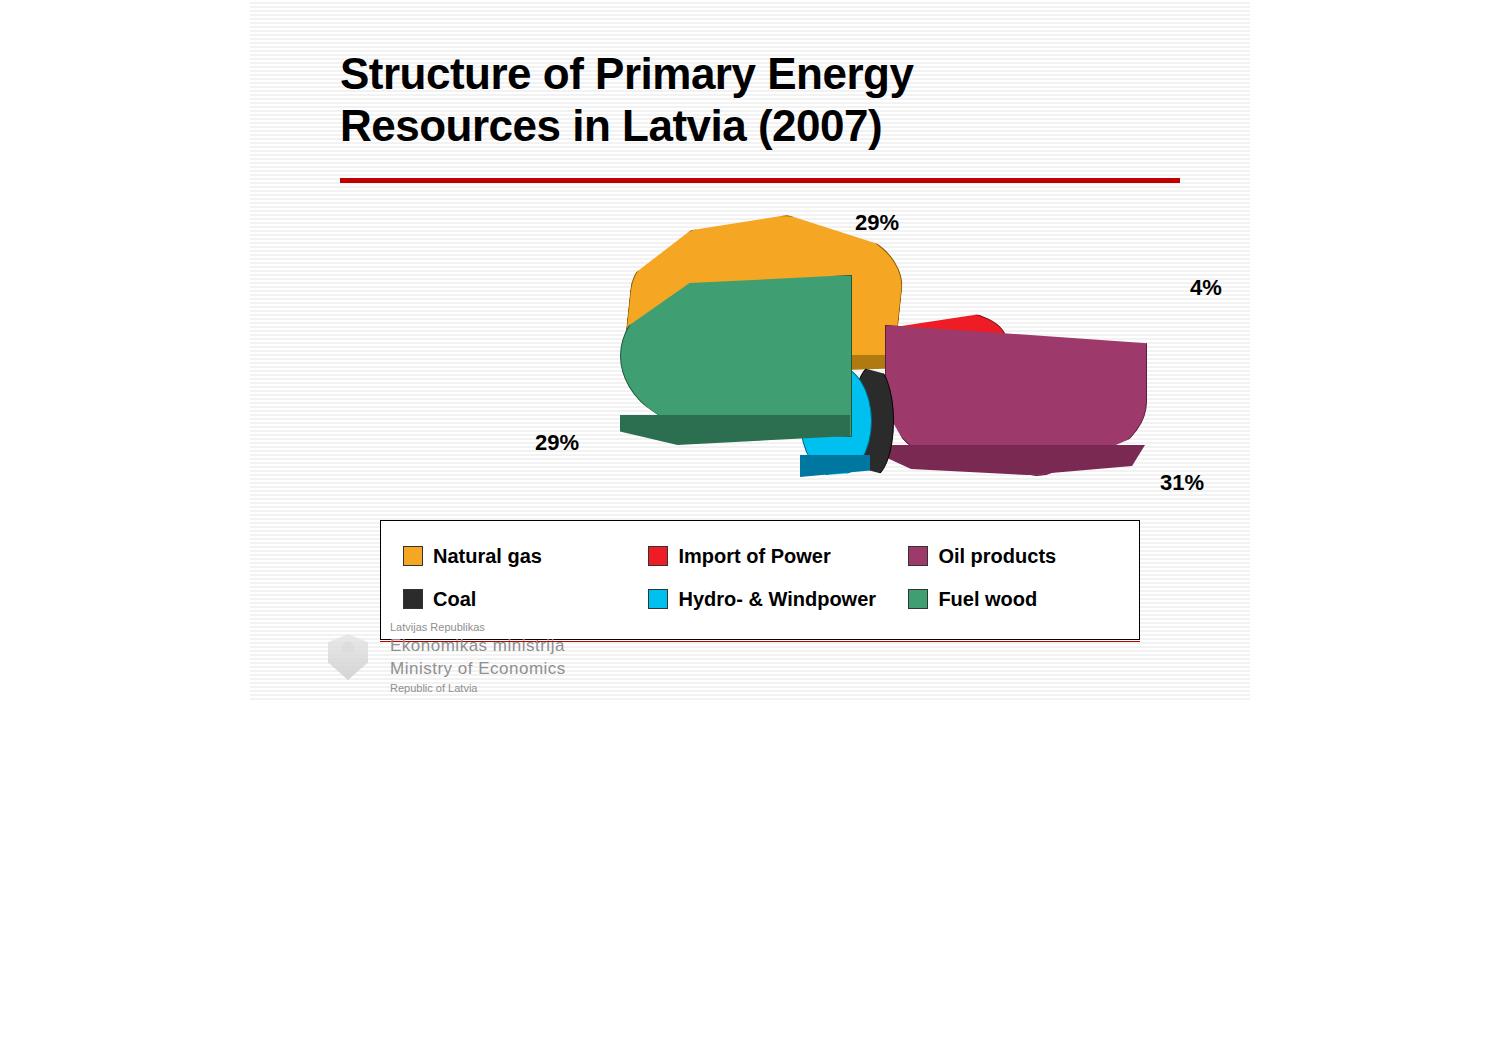Structure of Primary Energy
Resources in Latvia (2007)
29%
4%
31%
1%
6%
29%
| Natural gas | Import of Power | Oil products |
| Coal | Hydro- & Windpower | Fuel wood |
Latvijas Republikas
Ekonomikas ministrija
Ministry of Economics
Republic of Latvia